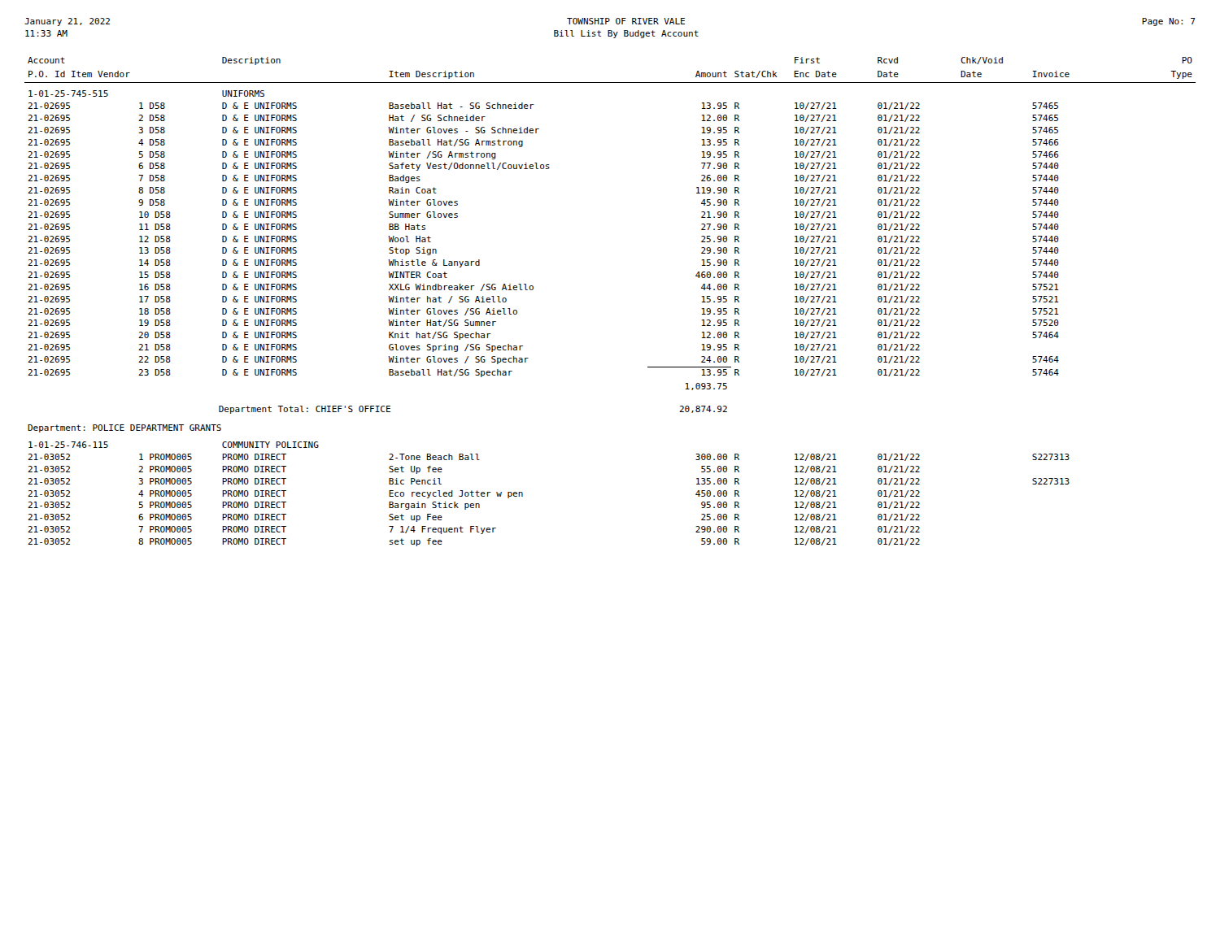January 21, 2022 11:33 AM
TOWNSHIP OF RIVER VALE
Bill List By Budget Account
Page No: 7
| Account | | Description | | | | First | Rcvd | Chk/Void | | PO |
| --- | --- | --- | --- | --- | --- | --- | --- | --- | --- | --- |
| P.O. Id Item Vendor | | | Item Description | Amount | Stat/Chk | Enc Date | Date | Date | Invoice | Type |
| 1-01-25-745-515 | | UNIFORMS | | | | | | | | |
| 21-02695 | 1 D58 | D & E UNIFORMS | Baseball Hat - SG Schneider | 13.95 | R | 10/27/21 | 01/21/22 | | 57465 | |
| 21-02695 | 2 D58 | D & E UNIFORMS | Hat / SG Schneider | 12.00 | R | 10/27/21 | 01/21/22 | | 57465 | |
| 21-02695 | 3 D58 | D & E UNIFORMS | Winter Gloves - SG Schneider | 19.95 | R | 10/27/21 | 01/21/22 | | 57465 | |
| 21-02695 | 4 D58 | D & E UNIFORMS | Baseball Hat/SG Armstrong | 13.95 | R | 10/27/21 | 01/21/22 | | 57466 | |
| 21-02695 | 5 D58 | D & E UNIFORMS | Winter /SG Armstrong | 19.95 | R | 10/27/21 | 01/21/22 | | 57466 | |
| 21-02695 | 6 D58 | D & E UNIFORMS | Safety Vest/Odonnell/Couvielos | 77.90 | R | 10/27/21 | 01/21/22 | | 57440 | |
| 21-02695 | 7 D58 | D & E UNIFORMS | Badges | 26.00 | R | 10/27/21 | 01/21/22 | | 57440 | |
| 21-02695 | 8 D58 | D & E UNIFORMS | Rain Coat | 119.90 | R | 10/27/21 | 01/21/22 | | 57440 | |
| 21-02695 | 9 D58 | D & E UNIFORMS | Winter Gloves | 45.90 | R | 10/27/21 | 01/21/22 | | 57440 | |
| 21-02695 | 10 D58 | D & E UNIFORMS | Summer Gloves | 21.90 | R | 10/27/21 | 01/21/22 | | 57440 | |
| 21-02695 | 11 D58 | D & E UNIFORMS | BB Hats | 27.90 | R | 10/27/21 | 01/21/22 | | 57440 | |
| 21-02695 | 12 D58 | D & E UNIFORMS | Wool Hat | 25.90 | R | 10/27/21 | 01/21/22 | | 57440 | |
| 21-02695 | 13 D58 | D & E UNIFORMS | Stop Sign | 29.90 | R | 10/27/21 | 01/21/22 | | 57440 | |
| 21-02695 | 14 D58 | D & E UNIFORMS | Whistle & Lanyard | 15.90 | R | 10/27/21 | 01/21/22 | | 57440 | |
| 21-02695 | 15 D58 | D & E UNIFORMS | WINTER Coat | 460.00 | R | 10/27/21 | 01/21/22 | | 57440 | |
| 21-02695 | 16 D58 | D & E UNIFORMS | XXLG Windbreaker /SG Aiello | 44.00 | R | 10/27/21 | 01/21/22 | | 57521 | |
| 21-02695 | 17 D58 | D & E UNIFORMS | Winter hat / SG Aiello | 15.95 | R | 10/27/21 | 01/21/22 | | 57521 | |
| 21-02695 | 18 D58 | D & E UNIFORMS | Winter Gloves /SG Aiello | 19.95 | R | 10/27/21 | 01/21/22 | | 57521 | |
| 21-02695 | 19 D58 | D & E UNIFORMS | Winter Hat/SG Sumner | 12.95 | R | 10/27/21 | 01/21/22 | | 57520 | |
| 21-02695 | 20 D58 | D & E UNIFORMS | Knit hat/SG Spechar | 12.00 | R | 10/27/21 | 01/21/22 | | 57464 | |
| 21-02695 | 21 D58 | D & E UNIFORMS | Gloves Spring /SG Spechar | 19.95 | R | 10/27/21 | 01/21/22 | | | |
| 21-02695 | 22 D58 | D & E UNIFORMS | Winter Gloves / SG Spechar | 24.00 | R | 10/27/21 | 01/21/22 | | 57464 | |
| 21-02695 | 23 D58 | D & E UNIFORMS | Baseball Hat/SG Spechar | 13.95 | R | 10/27/21 | 01/21/22 | | 57464 | |
| | | | | 1,093.75 | | | | | | |
| | | Department Total: CHIEF'S OFFICE | 20,874.92 | | | | | | |
| Department: POLICE DEPARTMENT GRANTS |
| 1-01-25-746-115 | | COMMUNITY POLICING | | | | | | | | |
| 21-03052 | 1 PROMO005 | PROMO DIRECT | 2-Tone Beach Ball | 300.00 | R | 12/08/21 | 01/21/22 | | S227313 | |
| 21-03052 | 2 PROMO005 | PROMO DIRECT | Set Up fee | 55.00 | R | 12/08/21 | 01/21/22 | | | |
| 21-03052 | 3 PROMO005 | PROMO DIRECT | Bic Pencil | 135.00 | R | 12/08/21 | 01/21/22 | | S227313 | |
| 21-03052 | 4 PROMO005 | PROMO DIRECT | Eco recycled Jotter w pen | 450.00 | R | 12/08/21 | 01/21/22 | | | |
| 21-03052 | 5 PROMO005 | PROMO DIRECT | Bargain Stick pen | 95.00 | R | 12/08/21 | 01/21/22 | | | |
| 21-03052 | 6 PROMO005 | PROMO DIRECT | Set up Fee | 25.00 | R | 12/08/21 | 01/21/22 | | | |
| 21-03052 | 7 PROMO005 | PROMO DIRECT | 7 1/4 Frequent Flyer | 290.00 | R | 12/08/21 | 01/21/22 | | | |
| 21-03052 | 8 PROMO005 | PROMO DIRECT | set up fee | 59.00 | R | 12/08/21 | 01/21/22 | | | |